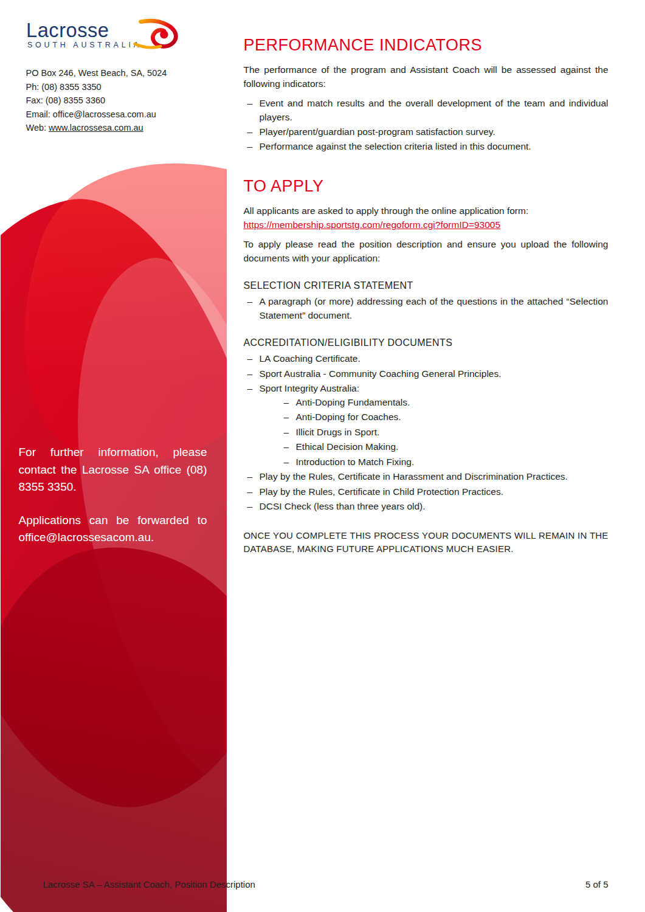Lacrosse SOUTH AUSTRALIA
PO Box 246, West Beach, SA, 5024
Ph: (08) 8355 3350
Fax: (08) 8355 3360
Email: office@lacrossesa.com.au
Web: www.lacrossesa.com.au
For further information, please contact the Lacrosse SA office (08) 8355 3350.
Applications can be forwarded to office@lacrossesacom.au.
Performance Indicators
The performance of the program and Assistant Coach will be assessed against the following indicators:
Event and match results and the overall development of the team and individual players.
Player/parent/guardian post-program satisfaction survey.
Performance against the selection criteria listed in this document.
To Apply
All applicants are asked to apply through the online application form:
https://membership.sportstg.com/regoform.cgi?formID=93005
To apply please read the position description and ensure you upload the following documents with your application:
Selection Criteria Statement
A paragraph (or more) addressing each of the questions in the attached “Selection Statement” document.
Accreditation/Eligibility Documents
LA Coaching Certificate.
Sport Australia - Community Coaching General Principles.
Sport Integrity Australia:
Anti-Doping Fundamentals.
Anti-Doping for Coaches.
Illicit Drugs in Sport.
Ethical Decision Making.
Introduction to Match Fixing.
Play by the Rules, Certificate in Harassment and Discrimination Practices.
Play by the Rules, Certificate in Child Protection Practices.
DCSI Check (less than three years old).
Once you complete this process your documents will remain in the database, making future applications much easier.
Lacrosse SA – Assistant Coach, Position Description
5 of 5